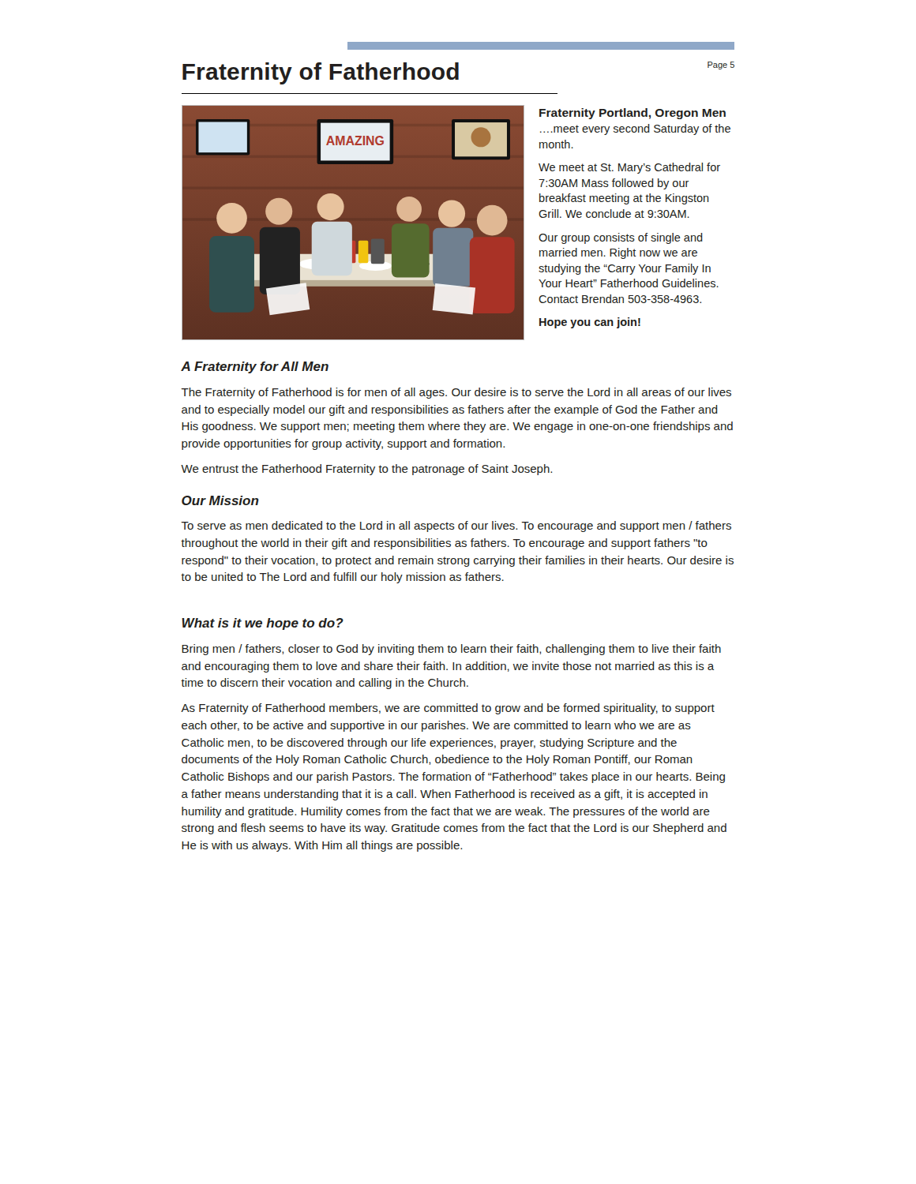Fraternity of Fatherhood
Page 5
Fraternity Portland, Oregon Men ….meet every second Saturday of the month.
We meet at St. Mary’s Cathedral for 7:30AM Mass followed by our breakfast meeting at the Kingston Grill. We conclude at 9:30AM.
Our group consists of single and married men. Right now we are studying the “Carry Your Family In Your Heart” Fatherhood Guidelines. Contact Brendan 503-358-4963.
Hope you can join!
A Fraternity for All Men
The Fraternity of Fatherhood is for men of all ages. Our desire is to serve the Lord in all areas of our lives and to especially model our gift and responsibilities as fathers after the example of God the Father and His goodness. We support men; meeting them where they are. We engage in one-on-one friendships and provide opportunities for group activity, support and formation.
We entrust the Fatherhood Fraternity to the patronage of Saint Joseph.
Our Mission
To serve as men dedicated to the Lord in all aspects of our lives. To encourage and support men / fathers throughout the world in their gift and responsibilities as fathers. To encourage and support fathers "to respond" to their vocation, to protect and remain strong carrying their families in their hearts. Our desire is to be united to The Lord and fulfill our holy mission as fathers.
What is it we hope to do?
Bring men / fathers, closer to God by inviting them to learn their faith, challenging them to live their faith and encouraging them to love and share their faith. In addition, we invite those not married as this is a time to discern their vocation and calling in the Church.
As Fraternity of Fatherhood members, we are committed to grow and be formed spirituality, to support each other, to be active and supportive in our parishes. We are committed to learn who we are as Catholic men, to be discovered through our life experiences, prayer, studying Scripture and the documents of the Holy Roman Catholic Church, obedience to the Holy Roman Pontiff, our Roman Catholic Bishops and our parish Pastors. The formation of “Fatherhood” takes place in our hearts. Being a father means understanding that it is a call. When Fatherhood is received as a gift, it is accepted in humility and gratitude. Humility comes from the fact that we are weak. The pressures of the world are strong and flesh seems to have its way. Gratitude comes from the fact that the Lord is our Shepherd and He is with us always. With Him all things are possible.